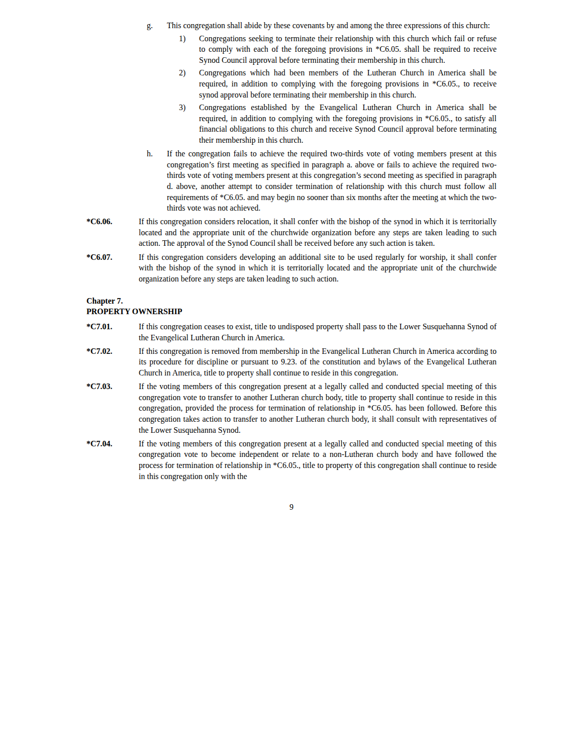g.
This congregation shall abide by these covenants by and among the three expressions of this church:
1)
Congregations seeking to terminate their relationship with this church which fail or refuse to comply with each of the foregoing provisions in *C6.05. shall be required to receive Synod Council approval before terminating their membership in this church.
2)
Congregations which had been members of the Lutheran Church in America shall be required, in addition to complying with the foregoing provisions in *C6.05., to receive synod approval before terminating their membership in this church.
3)
Congregations established by the Evangelical Lutheran Church in America shall be required, in addition to complying with the foregoing provisions in *C6.05., to satisfy all financial obligations to this church and receive Synod Council approval before terminating their membership in this church.
h.
If the congregation fails to achieve the required two-thirds vote of voting members present at this congregation’s first meeting as specified in paragraph a. above or fails to achieve the required two-thirds vote of voting members present at this congregation’s second meeting as specified in paragraph d. above, another attempt to consider termination of relationship with this church must follow all requirements of *C6.05. and may begin no sooner than six months after the meeting at which the two-thirds vote was not achieved.
*C6.06.
If this congregation considers relocation, it shall confer with the bishop of the synod in which it is territorially located and the appropriate unit of the churchwide organization before any steps are taken leading to such action. The approval of the Synod Council shall be received before any such action is taken.
*C6.07.
If this congregation considers developing an additional site to be used regularly for worship, it shall confer with the bishop of the synod in which it is territorially located and the appropriate unit of the churchwide organization before any steps are taken leading to such action.
Chapter 7.
PROPERTY OWNERSHIP
*C7.01.
If this congregation ceases to exist, title to undisposed property shall pass to the Lower Susquehanna Synod of the Evangelical Lutheran Church in America.
*C7.02.
If this congregation is removed from membership in the Evangelical Lutheran Church in America according to its procedure for discipline or pursuant to 9.23. of the constitution and bylaws of the Evangelical Lutheran Church in America, title to property shall continue to reside in this congregation.
*C7.03.
If the voting members of this congregation present at a legally called and conducted special meeting of this congregation vote to transfer to another Lutheran church body, title to property shall continue to reside in this congregation, provided the process for termination of relationship in *C6.05. has been followed. Before this congregation takes action to transfer to another Lutheran church body, it shall consult with representatives of the Lower Susquehanna Synod.
*C7.04.
If the voting members of this congregation present at a legally called and conducted special meeting of this congregation vote to become independent or relate to a non-Lutheran church body and have followed the process for termination of relationship in *C6.05., title to property of this congregation shall continue to reside in this congregation only with the
9